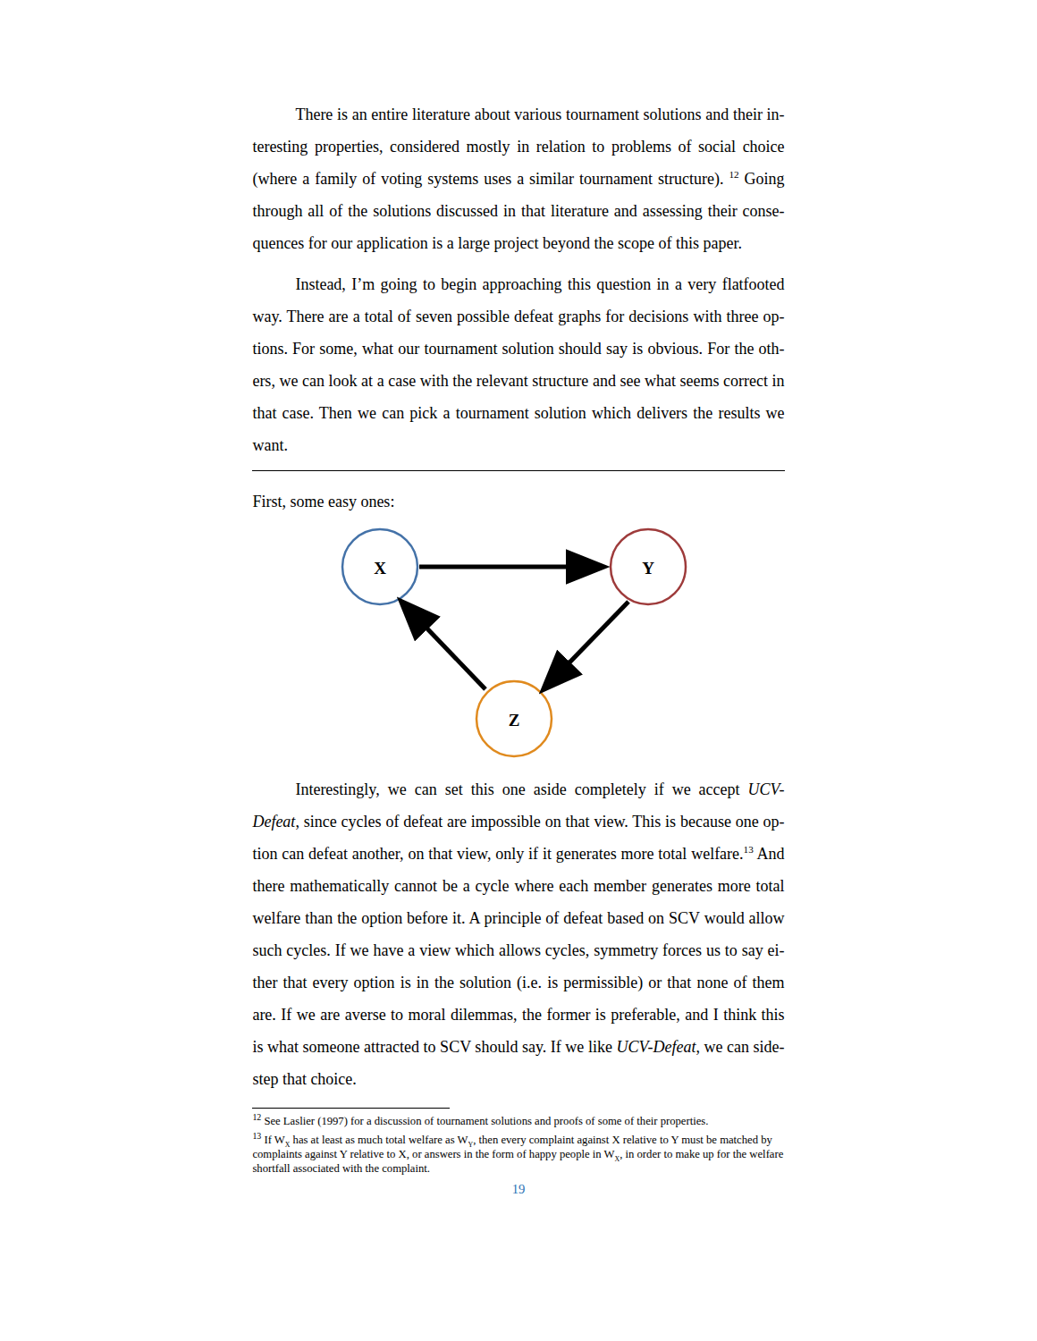There is an entire literature about various tournament solutions and their interesting properties, considered mostly in relation to problems of social choice (where a family of voting systems uses a similar tournament structure). 12 Going through all of the solutions discussed in that literature and assessing their consequences for our application is a large project beyond the scope of this paper.
Instead, I’m going to begin approaching this question in a very flatfooted way. There are a total of seven possible defeat graphs for decisions with three options. For some, what our tournament solution should say is obvious. For the others, we can look at a case with the relevant structure and see what seems correct in that case. Then we can pick a tournament solution which delivers the results we want.
First, some easy ones:
X Y Z
Interestingly, we can set this one aside completely if we accept UCV-Defeat, since cycles of defeat are impossible on that view. This is because one option can defeat another, on that view, only if it generates more total welfare.13 And there mathematically cannot be a cycle where each member generates more total welfare than the option before it. A principle of defeat based on SCV would allow such cycles. If we have a view which allows cycles, symmetry forces us to say either that every option is in the solution (i.e. is permissible) or that none of them are. If we are averse to moral dilemmas, the former is preferable, and I think this is what someone attracted to SCV should say. If we like UCV-Defeat, we can sidestep that choice.
12 See Laslier (1997) for a discussion of tournament solutions and proofs of some of their properties.
13 If WX has at least as much total welfare as WY, then every complaint against X relative to Y must be matched by complaints against Y relative to X, or answers in the form of happy people in WX, in order to make up for the welfare shortfall associated with the complaint.
19